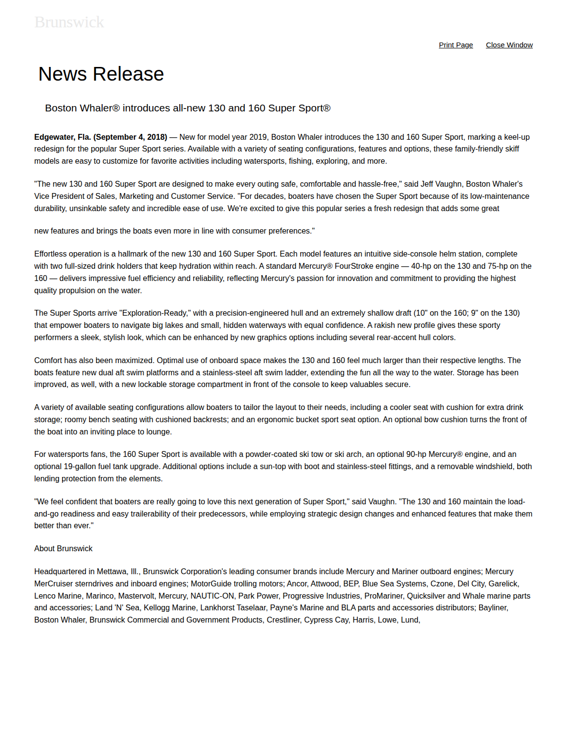Brunswick
Print Page Close Window
News Release
Boston Whaler® introduces all-new 130 and 160 Super Sport®
Edgewater, Fla. (September 4, 2018) — New for model year 2019, Boston Whaler introduces the 130 and 160 Super Sport, marking a keel-up redesign for the popular Super Sport series. Available with a variety of seating configurations, features and options, these family-friendly skiff models are easy to customize for favorite activities including watersports, fishing, exploring, and more.
"The new 130 and 160 Super Sport are designed to make every outing safe, comfortable and hassle-free," said Jeff Vaughn, Boston Whaler's Vice President of Sales, Marketing and Customer Service. "For decades, boaters have chosen the Super Sport because of its low-maintenance durability, unsinkable safety and incredible ease of use. We're excited to give this popular series a fresh redesign that adds some great
new features and brings the boats even more in line with consumer preferences."
Effortless operation is a hallmark of the new 130 and 160 Super Sport. Each model features an intuitive side-console helm station, complete with two full-sized drink holders that keep hydration within reach. A standard Mercury® FourStroke engine — 40-hp on the 130 and 75-hp on the 160 — delivers impressive fuel efficiency and reliability, reflecting Mercury's passion for innovation and commitment to providing the highest quality propulsion on the water.
The Super Sports arrive "Exploration-Ready," with a precision-engineered hull and an extremely shallow draft (10" on the 160; 9" on the 130) that empower boaters to navigate big lakes and small, hidden waterways with equal confidence. A rakish new profile gives these sporty performers a sleek, stylish look, which can be enhanced by new graphics options including several rear-accent hull colors.
Comfort has also been maximized. Optimal use of onboard space makes the 130 and 160 feel much larger than their respective lengths. The boats feature new dual aft swim platforms and a stainless-steel aft swim ladder, extending the fun all the way to the water. Storage has been improved, as well, with a new lockable storage compartment in front of the console to keep valuables secure.
A variety of available seating configurations allow boaters to tailor the layout to their needs, including a cooler seat with cushion for extra drink storage; roomy bench seating with cushioned backrests; and an ergonomic bucket sport seat option. An optional bow cushion turns the front of the boat into an inviting place to lounge.
For watersports fans, the 160 Super Sport is available with a powder-coated ski tow or ski arch, an optional 90-hp Mercury® engine, and an optional 19-gallon fuel tank upgrade. Additional options include a sun-top with boot and stainless-steel fittings, and a removable windshield, both lending protection from the elements.
"We feel confident that boaters are really going to love this next generation of Super Sport," said Vaughn. "The 130 and 160 maintain the load-and-go readiness and easy trailerability of their predecessors, while employing strategic design changes and enhanced features that make them better than ever."
About Brunswick
Headquartered in Mettawa, Ill., Brunswick Corporation's leading consumer brands include Mercury and Mariner outboard engines; Mercury MerCruiser sterndrives and inboard engines; MotorGuide trolling motors; Ancor, Attwood, BEP, Blue Sea Systems, Czone, Del City, Garelick, Lenco Marine, Marinco, Mastervolt, Mercury, NAUTIC-ON, Park Power, Progressive Industries, ProMariner, Quicksilver and Whale marine parts and accessories; Land 'N' Sea, Kellogg Marine, Lankhorst Taselaar, Payne's Marine and BLA parts and accessories distributors; Bayliner, Boston Whaler, Brunswick Commercial and Government Products, Crestliner, Cypress Cay, Harris, Lowe, Lund,